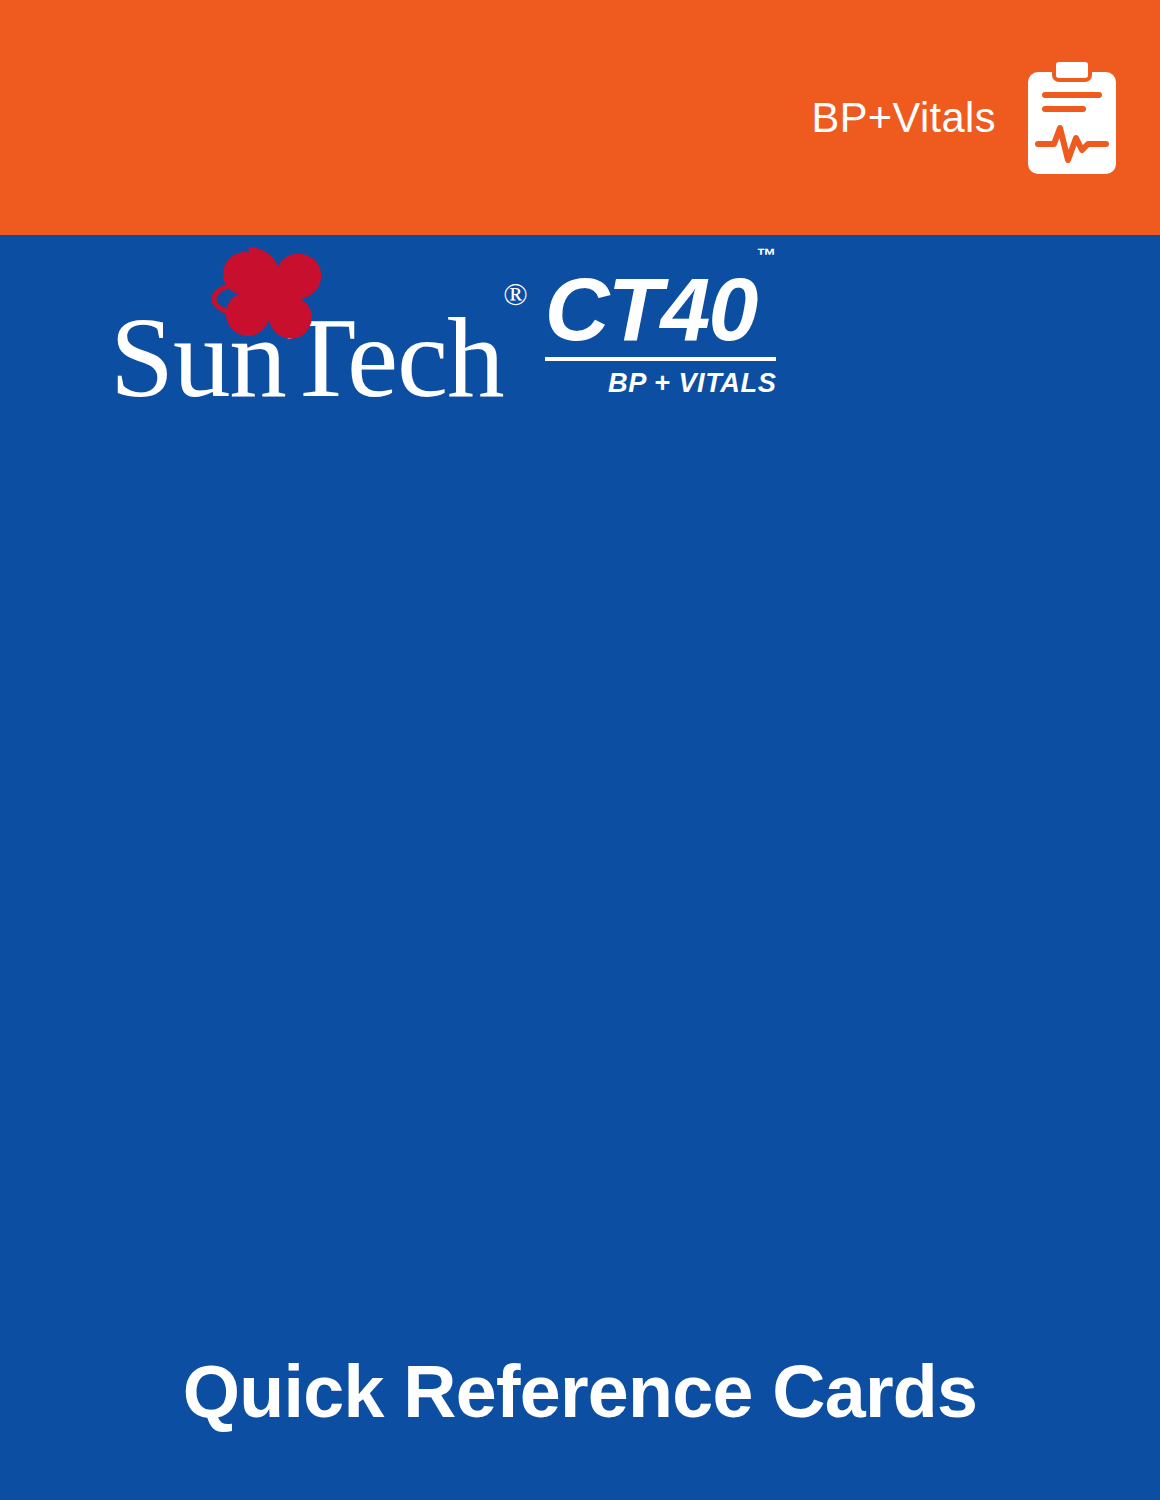BP+Vitals
SunTech®
CT40™
BP + VITALS
Quick Reference Cards